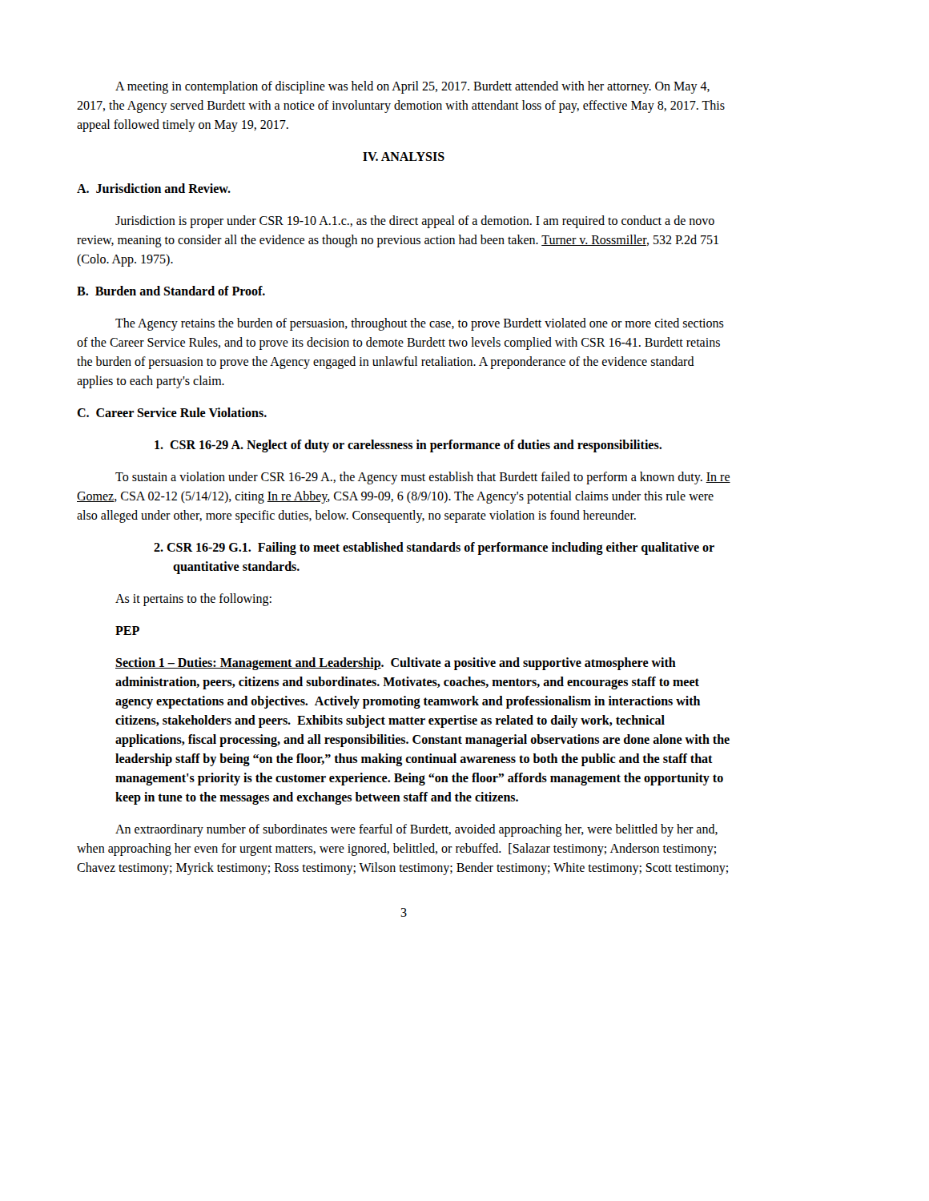A meeting in contemplation of discipline was held on April 25, 2017. Burdett attended with her attorney. On May 4, 2017, the Agency served Burdett with a notice of involuntary demotion with attendant loss of pay, effective May 8, 2017. This appeal followed timely on May 19, 2017.
IV. ANALYSIS
A. Jurisdiction and Review.
Jurisdiction is proper under CSR 19-10 A.1.c., as the direct appeal of a demotion. I am required to conduct a de novo review, meaning to consider all the evidence as though no previous action had been taken. Turner v. Rossmiller, 532 P.2d 751 (Colo. App. 1975).
B. Burden and Standard of Proof.
The Agency retains the burden of persuasion, throughout the case, to prove Burdett violated one or more cited sections of the Career Service Rules, and to prove its decision to demote Burdett two levels complied with CSR 16-41. Burdett retains the burden of persuasion to prove the Agency engaged in unlawful retaliation. A preponderance of the evidence standard applies to each party's claim.
C. Career Service Rule Violations.
1. CSR 16-29 A. Neglect of duty or carelessness in performance of duties and responsibilities.
To sustain a violation under CSR 16-29 A., the Agency must establish that Burdett failed to perform a known duty. In re Gomez, CSA 02-12 (5/14/12), citing In re Abbey, CSA 99-09, 6 (8/9/10). The Agency's potential claims under this rule were also alleged under other, more specific duties, below. Consequently, no separate violation is found hereunder.
2. CSR 16-29 G.1. Failing to meet established standards of performance including either qualitative or quantitative standards.
As it pertains to the following:
PEP
Section 1 – Duties: Management and Leadership. Cultivate a positive and supportive atmosphere with administration, peers, citizens and subordinates. Motivates, coaches, mentors, and encourages staff to meet agency expectations and objectives. Actively promoting teamwork and professionalism in interactions with citizens, stakeholders and peers. Exhibits subject matter expertise as related to daily work, technical applications, fiscal processing, and all responsibilities. Constant managerial observations are done alone with the leadership staff by being “on the floor,” thus making continual awareness to both the public and the staff that management's priority is the customer experience. Being “on the floor” affords management the opportunity to keep in tune to the messages and exchanges between staff and the citizens.
An extraordinary number of subordinates were fearful of Burdett, avoided approaching her, were belittled by her and, when approaching her even for urgent matters, were ignored, belittled, or rebuffed. [Salazar testimony; Anderson testimony; Chavez testimony; Myrick testimony; Ross testimony; Wilson testimony; Bender testimony; White testimony; Scott testimony;
3